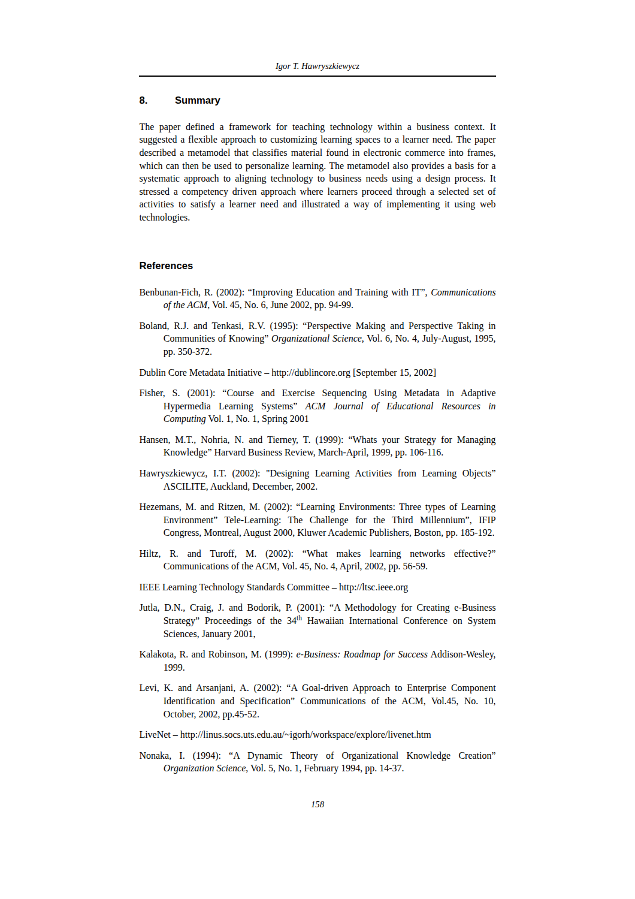Igor T. Hawryszkiewycz
8. Summary
The paper defined a framework for teaching technology within a business context. It suggested a flexible approach to customizing learning spaces to a learner need. The paper described a metamodel that classifies material found in electronic commerce into frames, which can then be used to personalize learning. The metamodel also provides a basis for a systematic approach to aligning technology to business needs using a design process. It stressed a competency driven approach where learners proceed through a selected set of activities to satisfy a learner need and illustrated a way of implementing it using web technologies.
References
Benbunan-Fich, R. (2002): “Improving Education and Training with IT”, Communications of the ACM, Vol. 45, No. 6, June 2002, pp. 94-99.
Boland, R.J. and Tenkasi, R.V. (1995): “Perspective Making and Perspective Taking in Communities of Knowing” Organizational Science, Vol. 6, No. 4, July-August, 1995, pp. 350-372.
Dublin Core Metadata Initiative – http://dublincore.org [September 15, 2002]
Fisher, S. (2001): “Course and Exercise Sequencing Using Metadata in Adaptive Hypermedia Learning Systems” ACM Journal of Educational Resources in Computing Vol. 1, No. 1, Spring 2001
Hansen, M.T., Nohria, N. and Tierney, T. (1999): “Whats your Strategy for Managing Knowledge” Harvard Business Review, March-April, 1999, pp. 106-116.
Hawryszkiewycz, I.T. (2002): "Designing Learning Activities from Learning Objects” ASCILITE, Auckland, December, 2002.
Hezemans, M. and Ritzen, M. (2002): “Learning Environments: Three types of Learning Environment” Tele-Learning: The Challenge for the Third Millennium”, IFIP Congress, Montreal, August 2000, Kluwer Academic Publishers, Boston, pp. 185-192.
Hiltz, R. and Turoff, M. (2002): “What makes learning networks effective?” Communications of the ACM, Vol. 45, No. 4, April, 2002, pp. 56-59.
IEEE Learning Technology Standards Committee – http://ltsc.ieee.org
Jutla, D.N., Craig, J. and Bodorik, P. (2001): “A Methodology for Creating e-Business Strategy” Proceedings of the 34th Hawaiian International Conference on System Sciences, January 2001,
Kalakota, R. and Robinson, M. (1999): e-Business: Roadmap for Success Addison-Wesley, 1999.
Levi, K. and Arsanjani, A. (2002): “A Goal-driven Approach to Enterprise Component Identification and Specification” Communications of the ACM, Vol.45, No. 10, October, 2002, pp.45-52.
LiveNet – http://linus.socs.uts.edu.au/~igorh/workspace/explore/livenet.htm
Nonaka, I. (1994): “A Dynamic Theory of Organizational Knowledge Creation” Organization Science, Vol. 5, No. 1, February 1994, pp. 14-37.
158